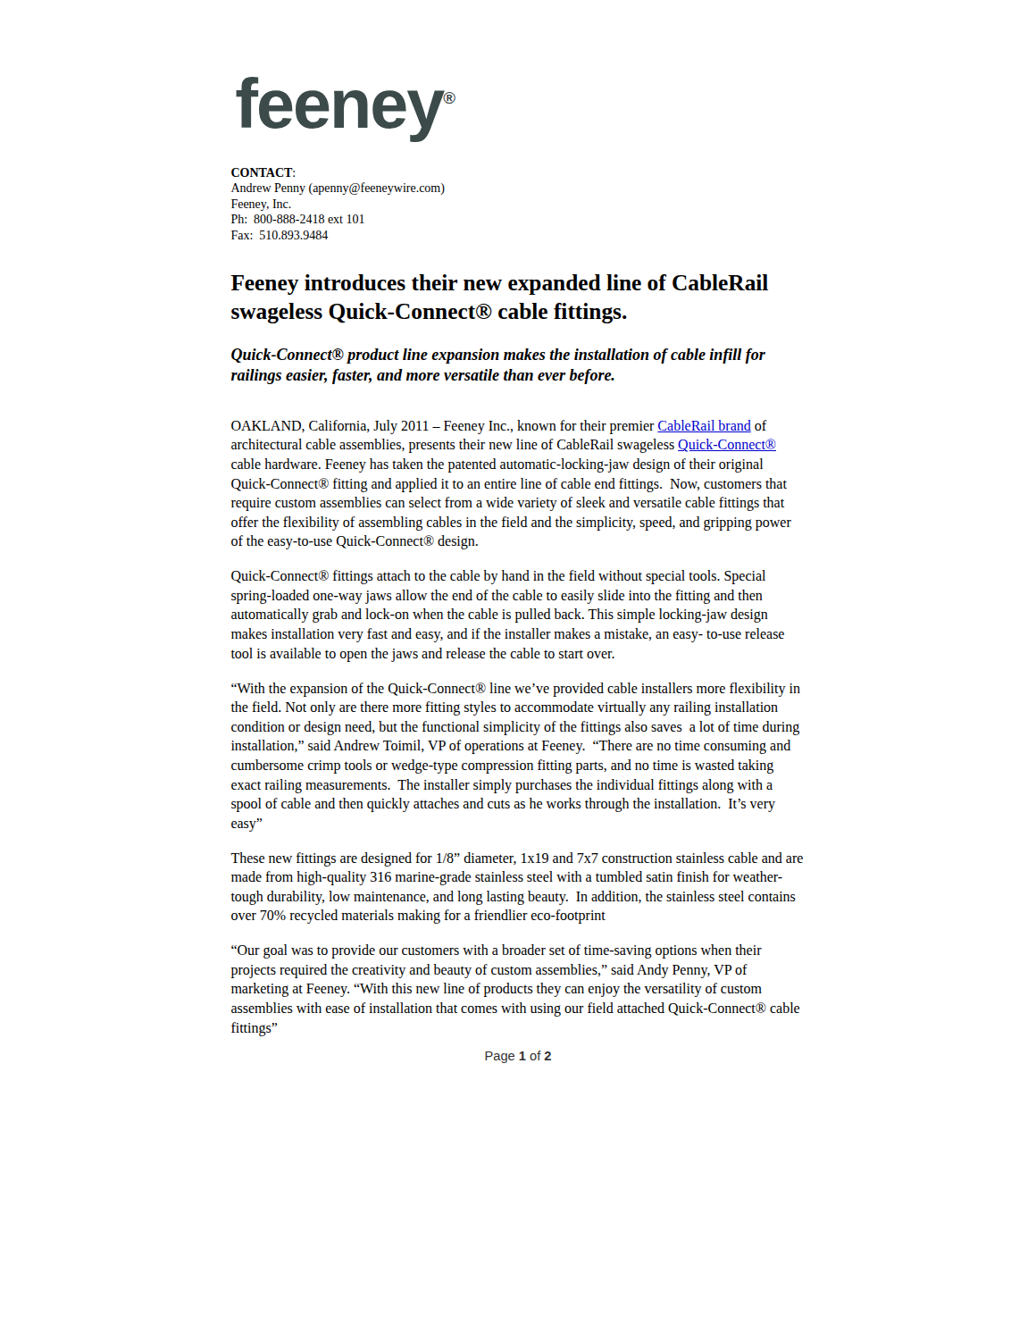feeney®
CONTACT:
Andrew Penny (apenny@feeneywire.com)
Feeney, Inc.
Ph: 800-888-2418 ext 101
Fax: 510.893.9484
Feeney introduces their new expanded line of CableRail swageless Quick-Connect® cable fittings.
Quick-Connect® product line expansion makes the installation of cable infill for railings easier, faster, and more versatile than ever before.
OAKLAND, California, July 2011 – Feeney Inc., known for their premier CableRail brand of architectural cable assemblies, presents their new line of CableRail swageless Quick-Connect® cable hardware. Feeney has taken the patented automatic-locking-jaw design of their original Quick-Connect® fitting and applied it to an entire line of cable end fittings. Now, customers that require custom assemblies can select from a wide variety of sleek and versatile cable fittings that offer the flexibility of assembling cables in the field and the simplicity, speed, and gripping power of the easy-to-use Quick-Connect® design.
Quick-Connect® fittings attach to the cable by hand in the field without special tools. Special spring-loaded one-way jaws allow the end of the cable to easily slide into the fitting and then automatically grab and lock-on when the cable is pulled back. This simple locking-jaw design makes installation very fast and easy, and if the installer makes a mistake, an easy- to-use release tool is available to open the jaws and release the cable to start over.
“With the expansion of the Quick-Connect® line we’ve provided cable installers more flexibility in the field. Not only are there more fitting styles to accommodate virtually any railing installation condition or design need, but the functional simplicity of the fittings also saves a lot of time during installation,” said Andrew Toimil, VP of operations at Feeney. “There are no time consuming and cumbersome crimp tools or wedge-type compression fitting parts, and no time is wasted taking exact railing measurements. The installer simply purchases the individual fittings along with a spool of cable and then quickly attaches and cuts as he works through the installation. It’s very easy”
These new fittings are designed for 1/8” diameter, 1x19 and 7x7 construction stainless cable and are made from high-quality 316 marine-grade stainless steel with a tumbled satin finish for weather-tough durability, low maintenance, and long lasting beauty. In addition, the stainless steel contains over 70% recycled materials making for a friendlier eco-footprint
“Our goal was to provide our customers with a broader set of time-saving options when their projects required the creativity and beauty of custom assemblies,” said Andy Penny, VP of marketing at Feeney. “With this new line of products they can enjoy the versatility of custom assemblies with ease of installation that comes with using our field attached Quick-Connect® cable fittings”
Page 1 of 2